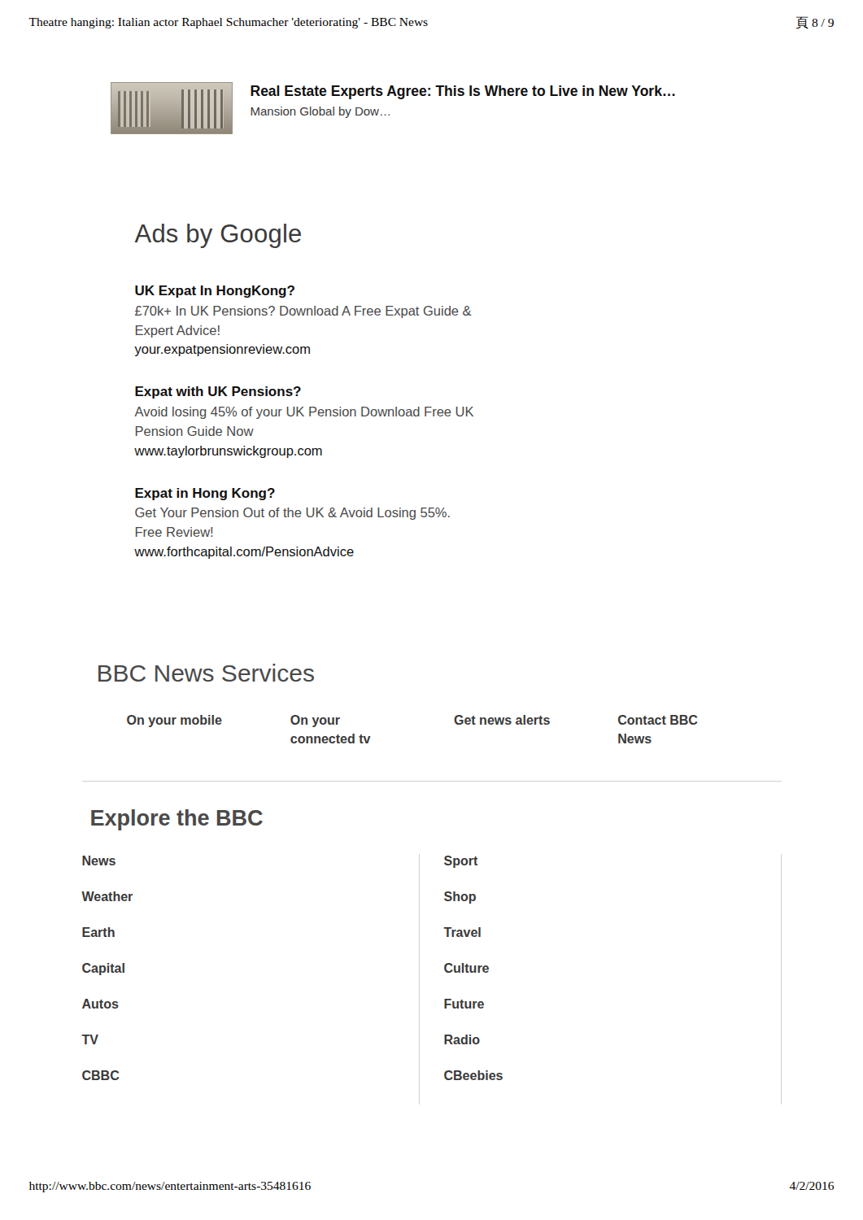Theatre hanging: Italian actor Raphael Schumacher 'deteriorating' - BBC News
頁 8 / 9
Real Estate Experts Agree: This Is Where to Live in New York…
Mansion Global by Dow…
Ads by Google
UK Expat In HongKong?
£70k+ In UK Pensions? Download A Free Expat Guide &
Expert Advice!
your.expatpensionreview.com
Expat with UK Pensions?
Avoid losing 45% of your UK Pension Download Free UK
Pension Guide Now
www.taylorbrunswickgroup.com
Expat in Hong Kong?
Get Your Pension Out of the UK & Avoid Losing 55%.
Free Review!
www.forthcapital.com/PensionAdvice
BBC News Services
On your mobile
On your
connected tv
Get news alerts
Contact BBC
News
Explore the BBC
News
Weather
Earth
Capital
Autos
TV
CBBC
Sport
Shop
Travel
Culture
Future
Radio
CBeebies
http://www.bbc.com/news/entertainment-arts-35481616
4/2/2016